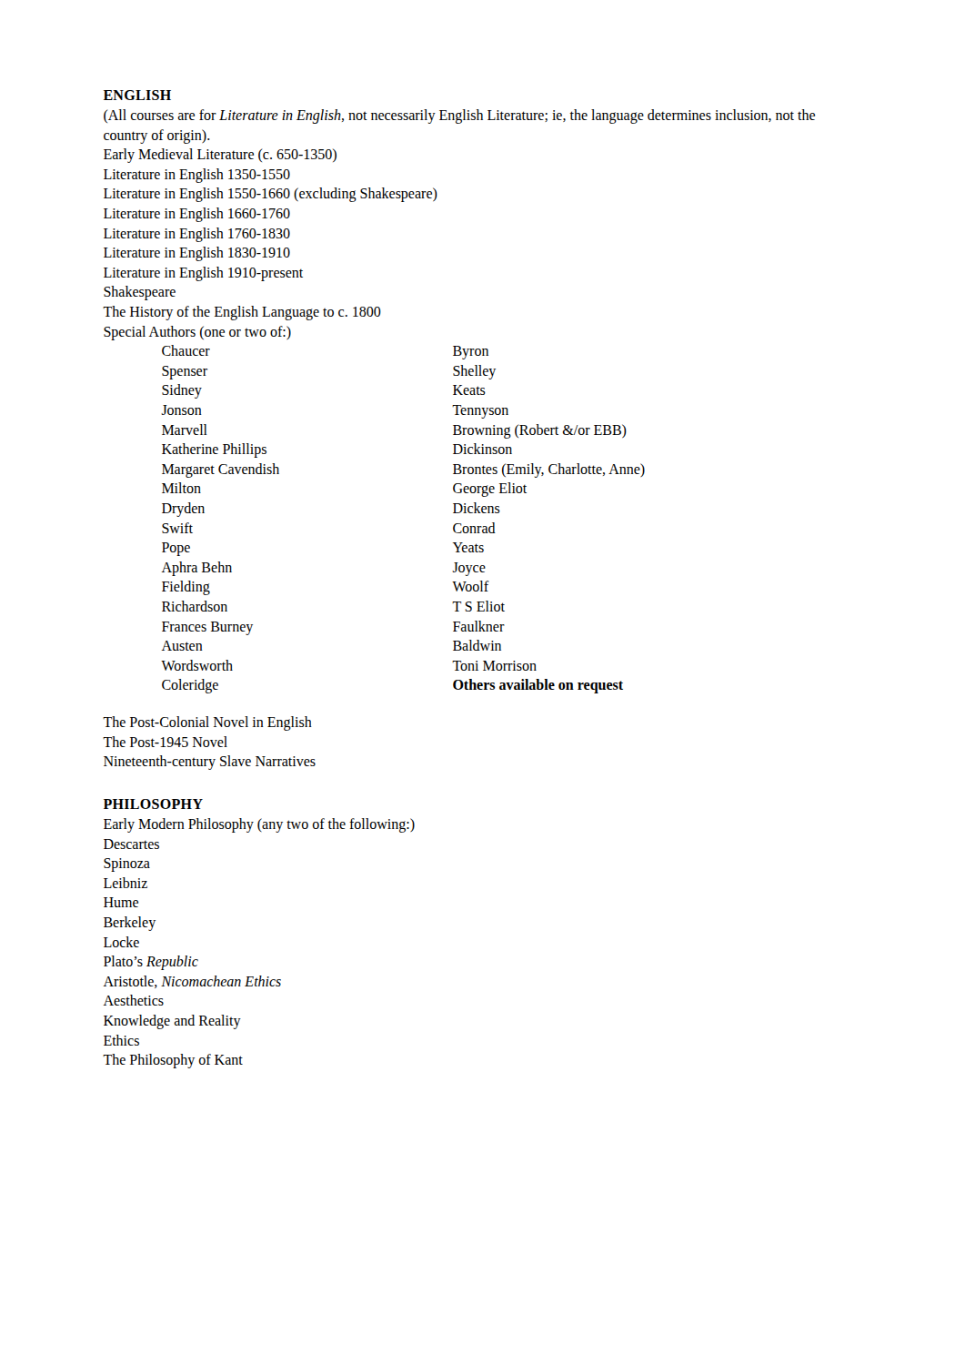ENGLISH
(All courses are for Literature in English, not necessarily English Literature; ie, the language determines inclusion, not the country of origin).
Early Medieval Literature (c. 650-1350)
Literature in English 1350-1550
Literature in English 1550-1660 (excluding Shakespeare)
Literature in English 1660-1760
Literature in English 1760-1830
Literature in English 1830-1910
Literature in English 1910-present
Shakespeare
The History of the English Language to c. 1800
Special Authors (one or two of:)
Chaucer
Spenser
Sidney
Jonson
Marvell
Katherine Phillips
Margaret Cavendish
Milton
Dryden
Swift
Pope
Aphra Behn
Fielding
Richardson
Frances Burney
Austen
Wordsworth
Coleridge
Byron
Shelley
Keats
Tennyson
Browning (Robert &/or EBB)
Dickinson
Brontes (Emily, Charlotte, Anne)
George Eliot
Dickens
Conrad
Yeats
Joyce
Woolf
T S Eliot
Faulkner
Baldwin
Toni Morrison
Others available on request
The Post-Colonial Novel in English
The Post-1945 Novel
Nineteenth-century Slave Narratives
PHILOSOPHY
Early Modern Philosophy (any two of the following:)
Descartes
Spinoza
Leibniz
Hume
Berkeley
Locke
Plato’s Republic
Aristotle, Nicomachean Ethics
Aesthetics
Knowledge and Reality
Ethics
The Philosophy of Kant